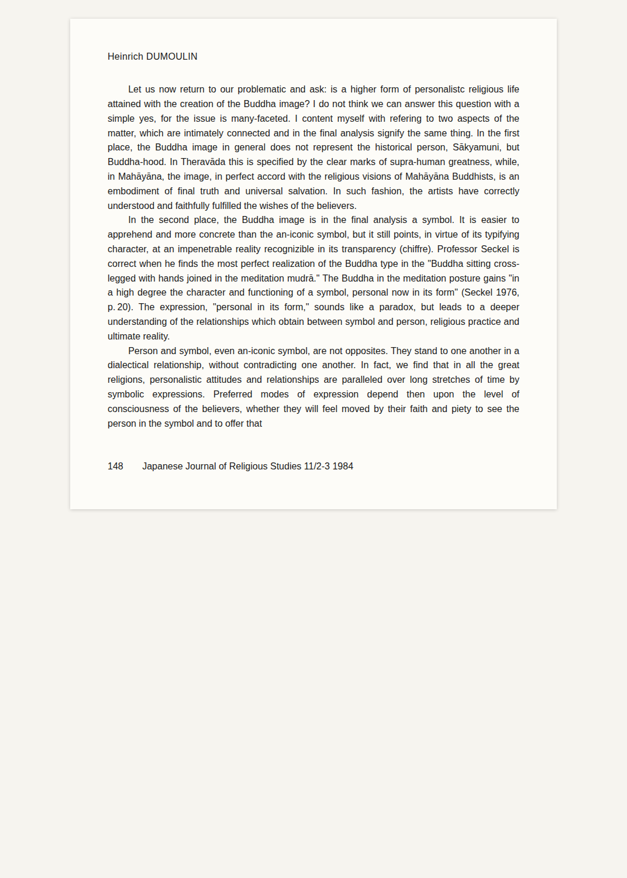Heinrich DUMOULIN
Let us now return to our problematic and ask: is a higher form of personalistc religious life attained with the creation of the Buddha image? I do not think we can answer this question with a simple yes, for the issue is many-faceted. I content myself with refering to two aspects of the matter, which are intimately connected and in the final analysis signify the same thing. In the first place, the Buddha image in general does not represent the historical person, Sākyamuni, but Buddha-hood. In Theravāda this is specified by the clear marks of supra-human greatness, while, in Mahāyāna, the image, in perfect accord with the religious visions of Mahāyāna Buddhists, is an embodiment of final truth and universal salvation. In such fashion, the artists have correctly understood and faithfully fulfilled the wishes of the believers.
In the second place, the Buddha image is in the final analysis a symbol. It is easier to apprehend and more concrete than the an-iconic symbol, but it still points, in virtue of its typifying character, at an impenetrable reality recognizible in its transparency (chiffre). Professor Seckel is correct when he finds the most perfect realization of the Buddha type in the "Buddha sitting cross-legged with hands joined in the meditation mudrā." The Buddha in the meditation posture gains "in a high degree the character and functioning of a symbol, personal now in its form" (Seckel 1976, p. 20). The expression, "personal in its form," sounds like a paradox, but leads to a deeper understanding of the relationships which obtain between symbol and person, religious practice and ultimate reality.
Person and symbol, even an-iconic symbol, are not opposites. They stand to one another in a dialectical relationship, without contradicting one another. In fact, we find that in all the great religions, personalistic attitudes and relationships are paralleled over long stretches of time by symbolic expressions. Preferred modes of expression depend then upon the level of consciousness of the believers, whether they will feel moved by their faith and piety to see the person in the symbol and to offer that
148 Japanese Journal of Religious Studies 11/2-3 1984